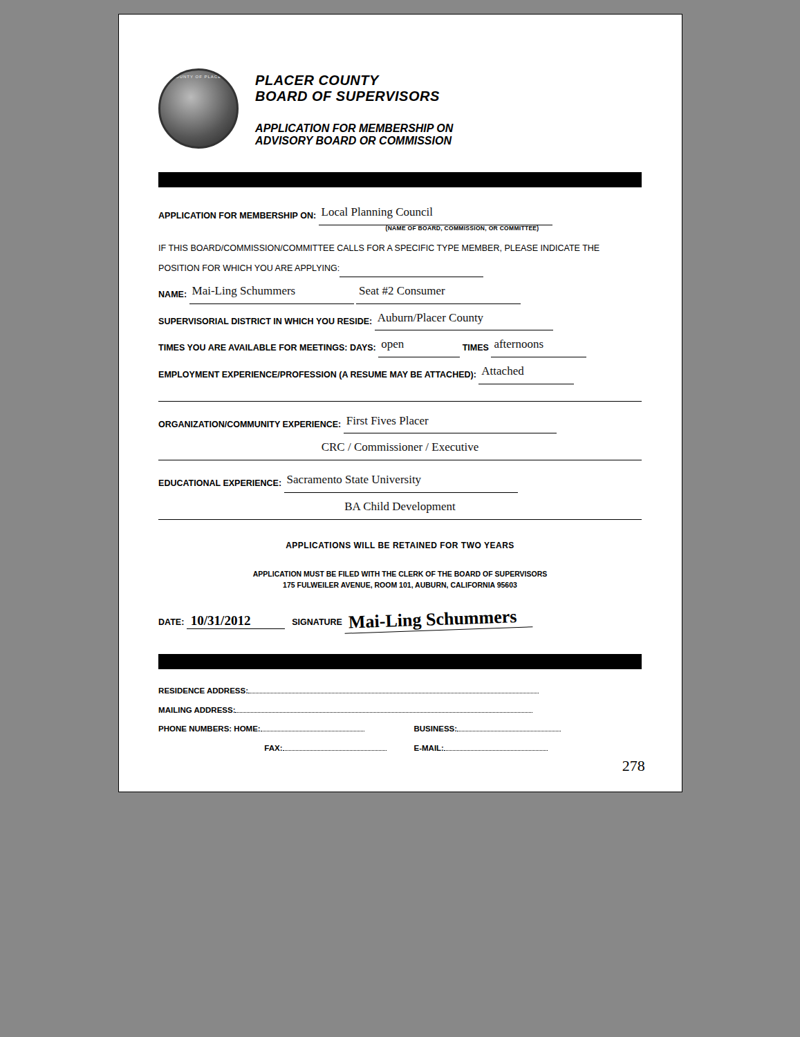PLACER COUNTY
BOARD OF SUPERVISORS
APPLICATION FOR MEMBERSHIP ON
ADVISORY BOARD OR COMMISSION
Application for membership on: Local Planning Council
(NAME OF BOARD, COMMISSION, OR COMMITTEE)
IF THIS BOARD/COMMISSION/COMMITTEE CALLS FOR A SPECIFIC TYPE MEMBER, PLEASE INDICATE THE
POSITION FOR WHICH YOU ARE APPLYING:
Name: Mai-Ling Schummers Seat #2 Consumer
Supervisorial district in which you reside: Auburn/Placer County
Times you are available for meetings: Days: open Times afternoons
Employment experience/profession (a resume may be attached): Attached
Organization/community experience: First Fives Placer
CRC / Commissioner / Executive
Educational experience: Sacramento State University
BA Child Development
APPLICATIONS WILL BE RETAINED FOR TWO YEARS
APPLICATION MUST BE FILED WITH THE CLERK OF THE BOARD OF SUPERVISORS
175 FULWEILER AVENUE, ROOM 101, AUBURN, CALIFORNIA 95603
DATE: 10/31/2012 SIGNATURE Mai-Ling Schummers
RESIDENCE ADDRESS:
MAILING ADDRESS:
PHONE NUMBERS: HOME:
BUSINESS:
FAX:
E-MAIL:
278